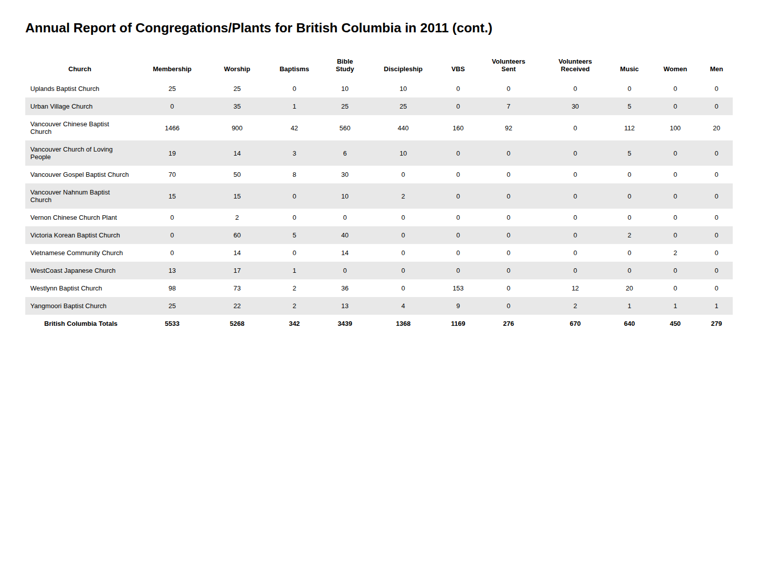Annual Report of Congregations/Plants for British Columbia in 2011 (cont.)
| Church | Membership | Worship | Baptisms | Bible Study | Discipleship | VBS | Volunteers Sent | Volunteers Received | Music | Women | Men |
| --- | --- | --- | --- | --- | --- | --- | --- | --- | --- | --- | --- |
| Uplands Baptist Church | 25 | 25 | 0 | 10 | 10 | 0 | 0 | 0 | 0 | 0 | 0 |
| Urban Village Church | 0 | 35 | 1 | 25 | 25 | 0 | 7 | 30 | 5 | 0 | 0 |
| Vancouver Chinese Baptist Church | 1466 | 900 | 42 | 560 | 440 | 160 | 92 | 0 | 112 | 100 | 20 |
| Vancouver Church of Loving People | 19 | 14 | 3 | 6 | 10 | 0 | 0 | 0 | 5 | 0 | 0 |
| Vancouver Gospel Baptist Church | 70 | 50 | 8 | 30 | 0 | 0 | 0 | 0 | 0 | 0 | 0 |
| Vancouver Nahnum Baptist Church | 15 | 15 | 0 | 10 | 2 | 0 | 0 | 0 | 0 | 0 | 0 |
| Vernon Chinese Church Plant | 0 | 2 | 0 | 0 | 0 | 0 | 0 | 0 | 0 | 0 | 0 |
| Victoria Korean Baptist Church | 0 | 60 | 5 | 40 | 0 | 0 | 0 | 0 | 2 | 0 | 0 |
| Vietnamese Community Church | 0 | 14 | 0 | 14 | 0 | 0 | 0 | 0 | 0 | 2 | 0 |
| WestCoast Japanese Church | 13 | 17 | 1 | 0 | 0 | 0 | 0 | 0 | 0 | 0 | 0 |
| Westlynn Baptist Church | 98 | 73 | 2 | 36 | 0 | 153 | 0 | 12 | 20 | 0 | 0 |
| Yangmoori Baptist Church | 25 | 22 | 2 | 13 | 4 | 9 | 0 | 2 | 1 | 1 | 1 |
| British Columbia Totals | 5533 | 5268 | 342 | 3439 | 1368 | 1169 | 276 | 670 | 640 | 450 | 279 |